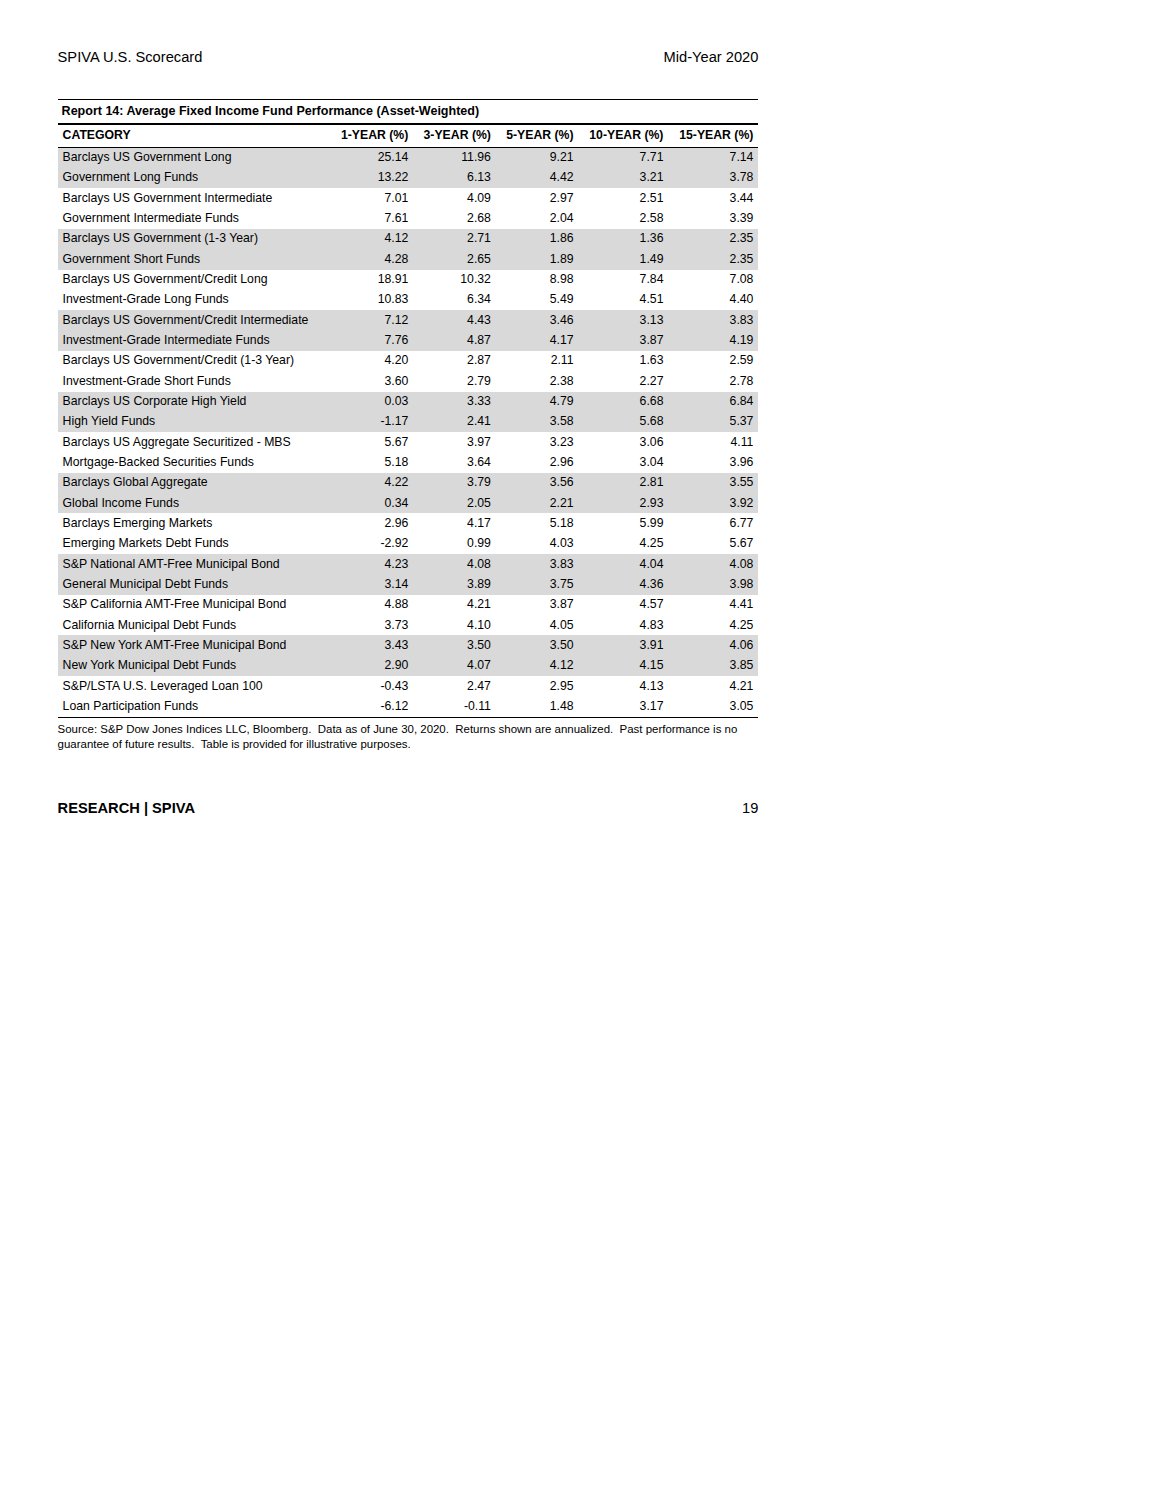SPIVA U.S. Scorecard
Mid-Year 2020
Report 14: Average Fixed Income Fund Performance (Asset-Weighted)
| CATEGORY | 1-YEAR (%) | 3-YEAR (%) | 5-YEAR (%) | 10-YEAR (%) | 15-YEAR (%) |
| --- | --- | --- | --- | --- | --- |
| Barclays US Government Long | 25.14 | 11.96 | 9.21 | 7.71 | 7.14 |
| Government Long Funds | 13.22 | 6.13 | 4.42 | 3.21 | 3.78 |
| Barclays US Government Intermediate | 7.01 | 4.09 | 2.97 | 2.51 | 3.44 |
| Government Intermediate Funds | 7.61 | 2.68 | 2.04 | 2.58 | 3.39 |
| Barclays US Government (1-3 Year) | 4.12 | 2.71 | 1.86 | 1.36 | 2.35 |
| Government Short Funds | 4.28 | 2.65 | 1.89 | 1.49 | 2.35 |
| Barclays US Government/Credit Long | 18.91 | 10.32 | 8.98 | 7.84 | 7.08 |
| Investment-Grade Long Funds | 10.83 | 6.34 | 5.49 | 4.51 | 4.40 |
| Barclays US Government/Credit Intermediate | 7.12 | 4.43 | 3.46 | 3.13 | 3.83 |
| Investment-Grade Intermediate Funds | 7.76 | 4.87 | 4.17 | 3.87 | 4.19 |
| Barclays US Government/Credit (1-3 Year) | 4.20 | 2.87 | 2.11 | 1.63 | 2.59 |
| Investment-Grade Short Funds | 3.60 | 2.79 | 2.38 | 2.27 | 2.78 |
| Barclays US Corporate High Yield | 0.03 | 3.33 | 4.79 | 6.68 | 6.84 |
| High Yield Funds | -1.17 | 2.41 | 3.58 | 5.68 | 5.37 |
| Barclays US Aggregate Securitized - MBS | 5.67 | 3.97 | 3.23 | 3.06 | 4.11 |
| Mortgage-Backed Securities Funds | 5.18 | 3.64 | 2.96 | 3.04 | 3.96 |
| Barclays Global Aggregate | 4.22 | 3.79 | 3.56 | 2.81 | 3.55 |
| Global Income Funds | 0.34 | 2.05 | 2.21 | 2.93 | 3.92 |
| Barclays Emerging Markets | 2.96 | 4.17 | 5.18 | 5.99 | 6.77 |
| Emerging Markets Debt Funds | -2.92 | 0.99 | 4.03 | 4.25 | 5.67 |
| S&P National AMT-Free Municipal Bond | 4.23 | 4.08 | 3.83 | 4.04 | 4.08 |
| General Municipal Debt Funds | 3.14 | 3.89 | 3.75 | 4.36 | 3.98 |
| S&P California AMT-Free Municipal Bond | 4.88 | 4.21 | 3.87 | 4.57 | 4.41 |
| California Municipal Debt Funds | 3.73 | 4.10 | 4.05 | 4.83 | 4.25 |
| S&P New York AMT-Free Municipal Bond | 3.43 | 3.50 | 3.50 | 3.91 | 4.06 |
| New York Municipal Debt Funds | 2.90 | 4.07 | 4.12 | 4.15 | 3.85 |
| S&P/LSTA U.S. Leveraged Loan 100 | -0.43 | 2.47 | 2.95 | 4.13 | 4.21 |
| Loan Participation Funds | -6.12 | -0.11 | 1.48 | 3.17 | 3.05 |
Source: S&P Dow Jones Indices LLC, Bloomberg. Data as of June 30, 2020. Returns shown are annualized. Past performance is no guarantee of future results. Table is provided for illustrative purposes.
RESEARCH | SPIVA
19